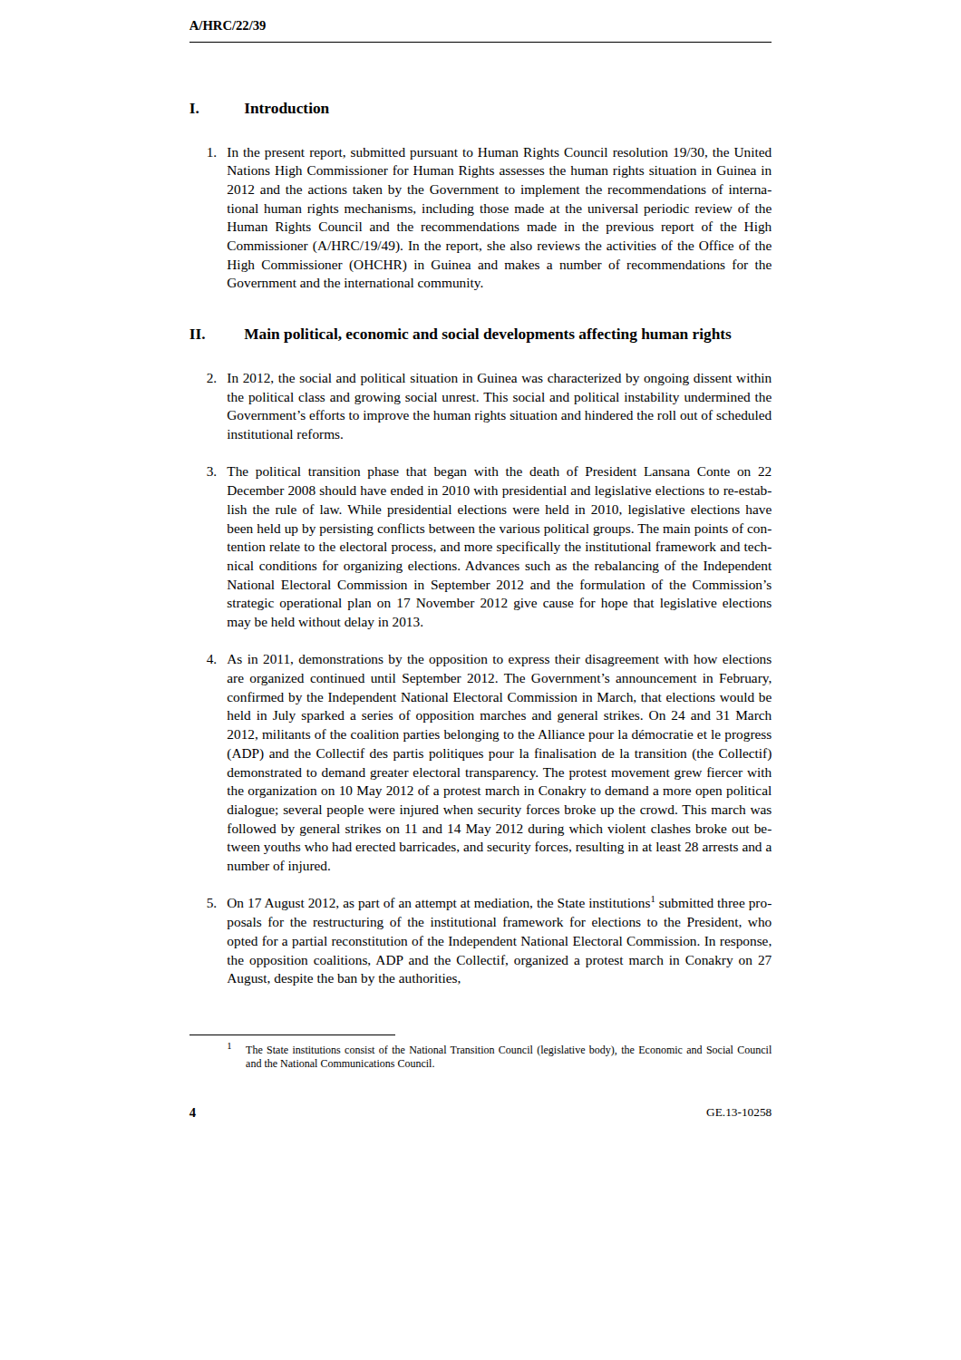A/HRC/22/39
I. Introduction
1.
In the present report, submitted pursuant to Human Rights Council resolution 19/30, the United Nations High Commissioner for Human Rights assesses the human rights situation in Guinea in 2012 and the actions taken by the Government to implement the recommendations of international human rights mechanisms, including those made at the universal periodic review of the Human Rights Council and the recommendations made in the previous report of the High Commissioner (A/HRC/19/49). In the report, she also reviews the activities of the Office of the High Commissioner (OHCHR) in Guinea and makes a number of recommendations for the Government and the international community.
II. Main political, economic and social developments affecting human rights
2.
In 2012, the social and political situation in Guinea was characterized by ongoing dissent within the political class and growing social unrest. This social and political instability undermined the Government’s efforts to improve the human rights situation and hindered the roll out of scheduled institutional reforms.
3.
The political transition phase that began with the death of President Lansana Conte on 22 December 2008 should have ended in 2010 with presidential and legislative elections to re-establish the rule of law. While presidential elections were held in 2010, legislative elections have been held up by persisting conflicts between the various political groups. The main points of contention relate to the electoral process, and more specifically the institutional framework and technical conditions for organizing elections. Advances such as the rebalancing of the Independent National Electoral Commission in September 2012 and the formulation of the Commission’s strategic operational plan on 17 November 2012 give cause for hope that legislative elections may be held without delay in 2013.
4.
As in 2011, demonstrations by the opposition to express their disagreement with how elections are organized continued until September 2012. The Government’s announcement in February, confirmed by the Independent National Electoral Commission in March, that elections would be held in July sparked a series of opposition marches and general strikes. On 24 and 31 March 2012, militants of the coalition parties belonging to the Alliance pour la démocratie et le progress (ADP) and the Collectif des partis politiques pour la finalisation de la transition (the Collectif) demonstrated to demand greater electoral transparency. The protest movement grew fiercer with the organization on 10 May 2012 of a protest march in Conakry to demand a more open political dialogue; several people were injured when security forces broke up the crowd. This march was followed by general strikes on 11 and 14 May 2012 during which violent clashes broke out between youths who had erected barricades, and security forces, resulting in at least 28 arrests and a number of injured.
5.
On 17 August 2012, as part of an attempt at mediation, the State institutions1 submitted three proposals for the restructuring of the institutional framework for elections to the President, who opted for a partial reconstitution of the Independent National Electoral Commission. In response, the opposition coalitions, ADP and the Collectif, organized a protest march in Conakry on 27 August, despite the ban by the authorities,
1
The State institutions consist of the National Transition Council (legislative body), the Economic and Social Council and the National Communications Council.
4
GE.13-10258